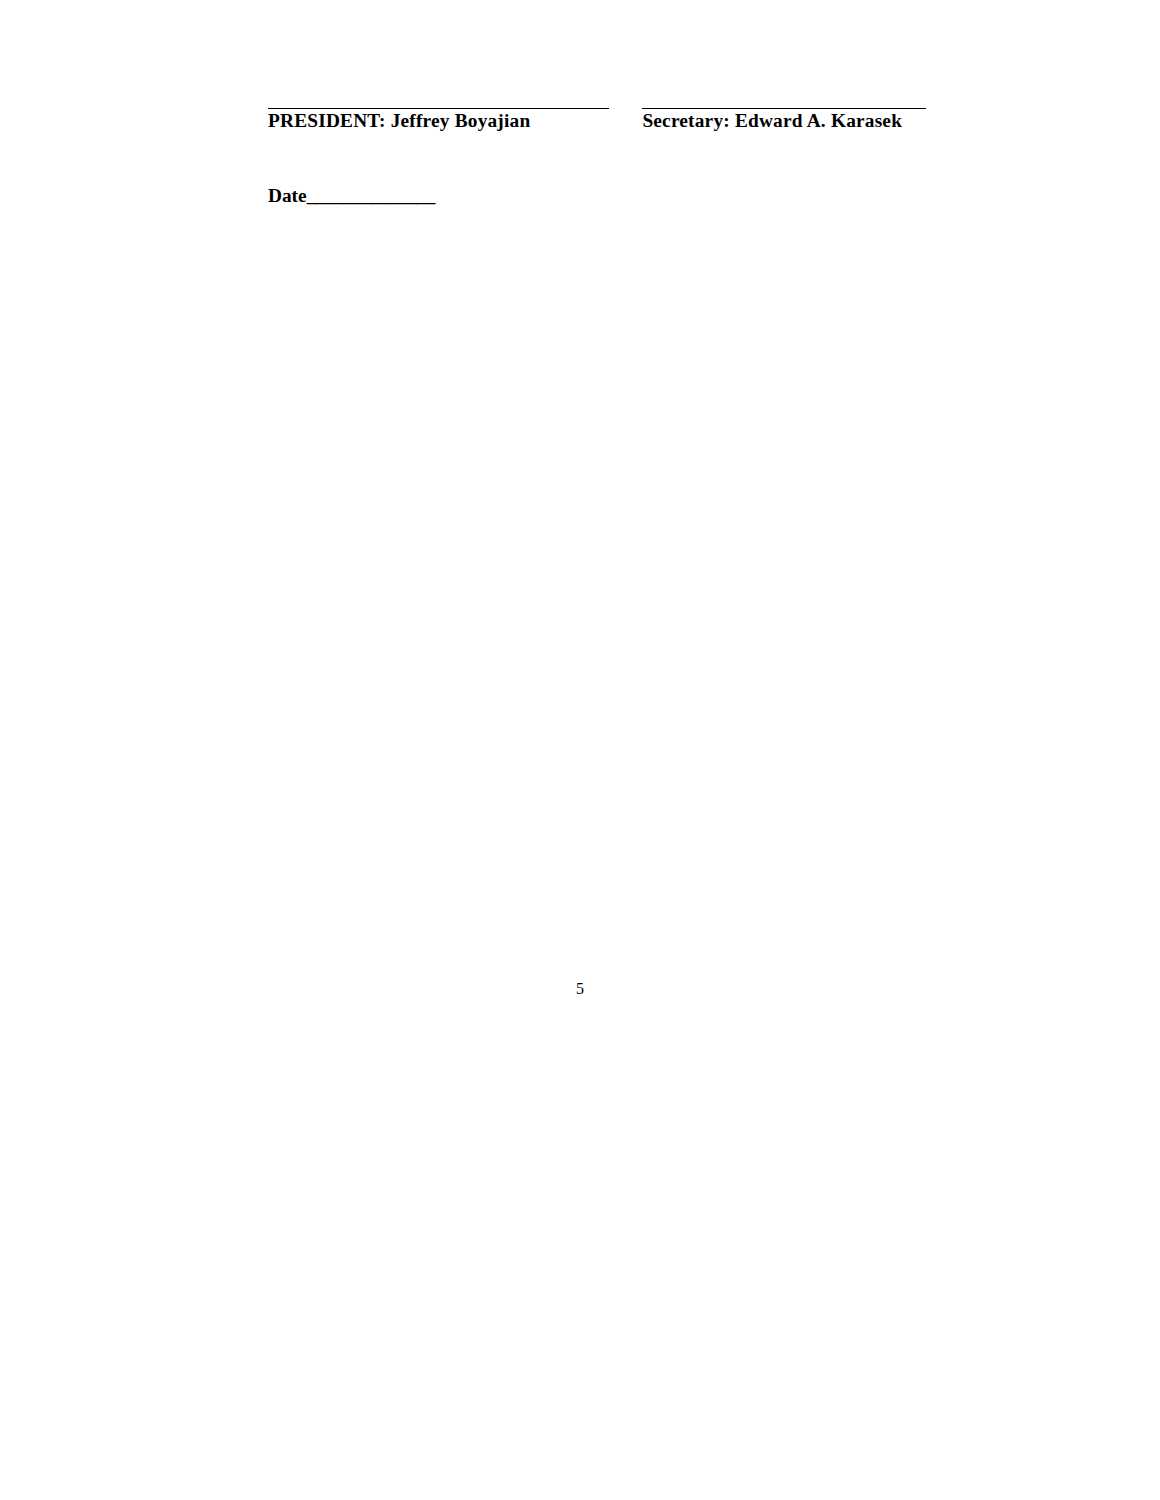PRESIDENT: Jeffrey Boyajian
Secretary: Edward A. Karasek
Date______________
5